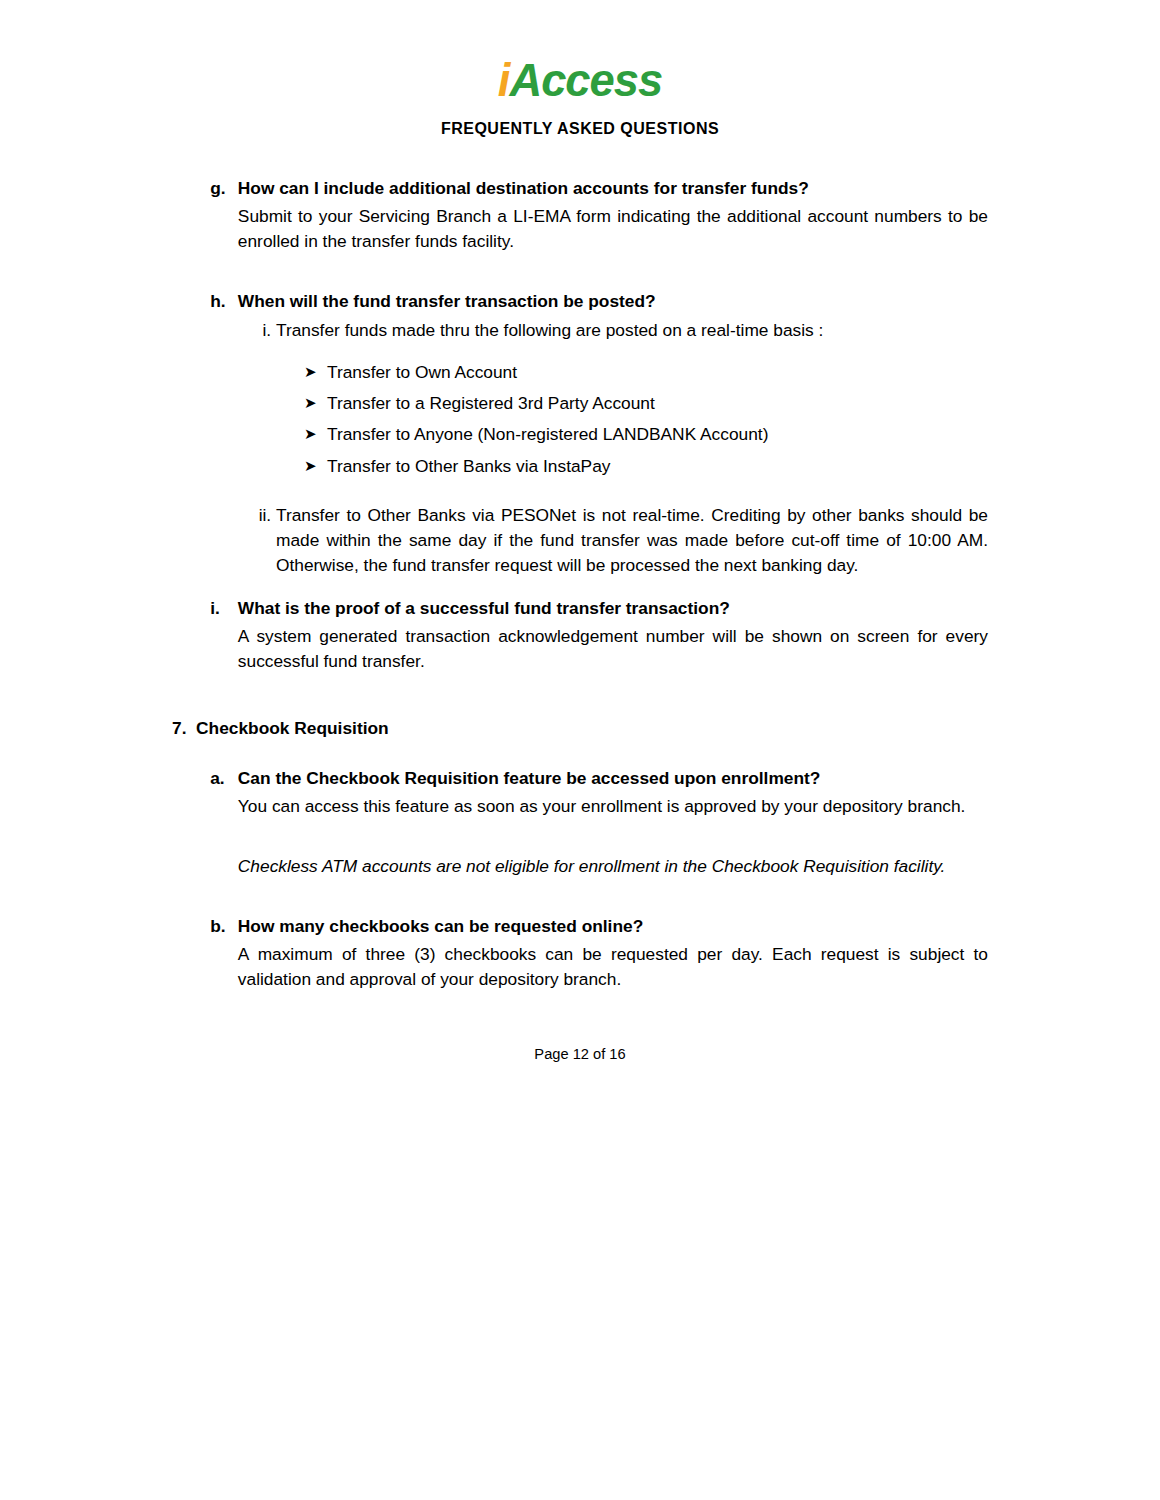i Access
FREQUENTLY ASKED QUESTIONS
g. How can I include additional destination accounts for transfer funds?
Submit to your Servicing Branch a LI-EMA form indicating the additional account numbers to be enrolled in the transfer funds facility.
h. When will the fund transfer transaction be posted?
Transfer funds made thru the following are posted on a real-time basis :
Transfer to Own Account
Transfer to a Registered 3rd Party Account
Transfer to Anyone (Non-registered LANDBANK Account)
Transfer to Other Banks via InstaPay
Transfer to Other Banks via PESONet is not real-time. Crediting by other banks should be made within the same day if the fund transfer was made before cut-off time of 10:00 AM. Otherwise, the fund transfer request will be processed the next banking day.
i. What is the proof of a successful fund transfer transaction?
A system generated transaction acknowledgement number will be shown on screen for every successful fund transfer.
7. Checkbook Requisition
a. Can the Checkbook Requisition feature be accessed upon enrollment?
You can access this feature as soon as your enrollment is approved by your depository branch.
Checkless ATM accounts are not eligible for enrollment in the Checkbook Requisition facility.
b. How many checkbooks can be requested online?
A maximum of three (3) checkbooks can be requested per day. Each request is subject to validation and approval of your depository branch.
Page 12 of 16